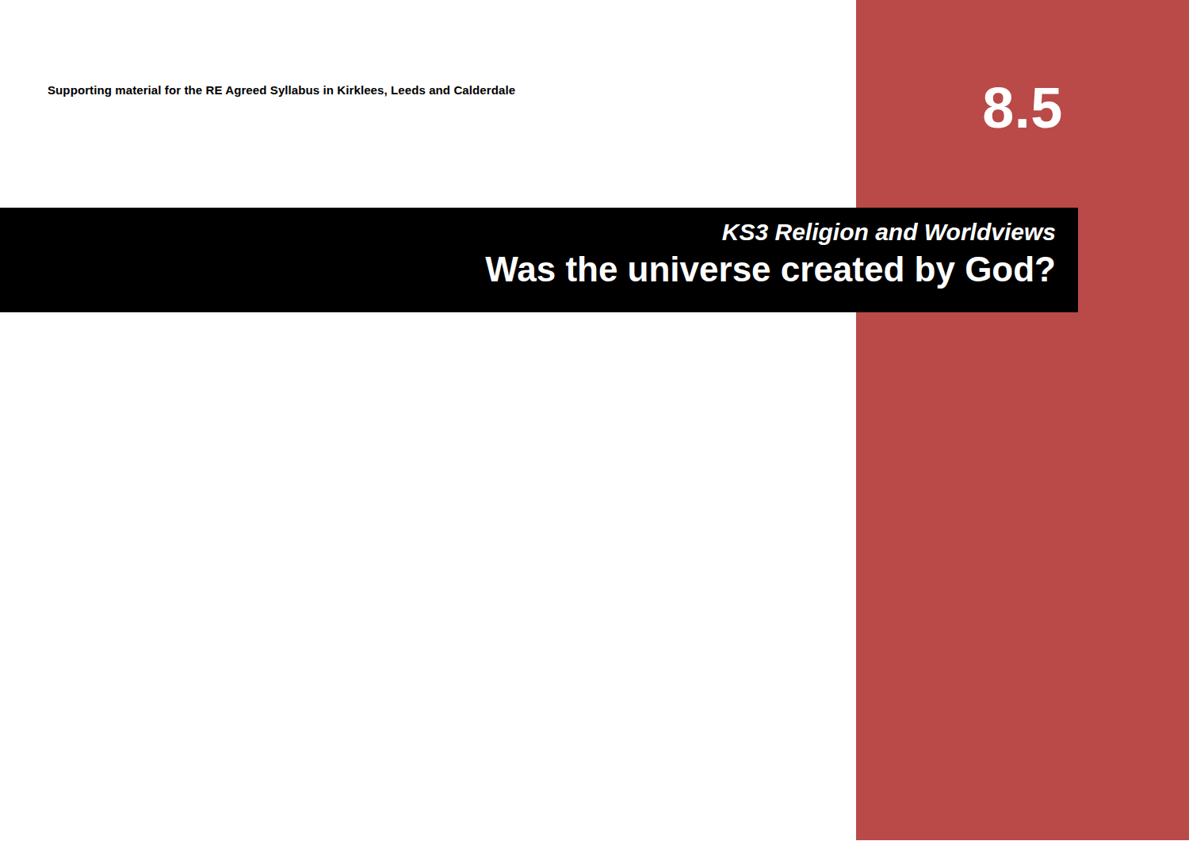8.5
Supporting material for the RE Agreed Syllabus in Kirklees, Leeds and Calderdale
KS3 Religion and Worldviews
Was the universe created by God?